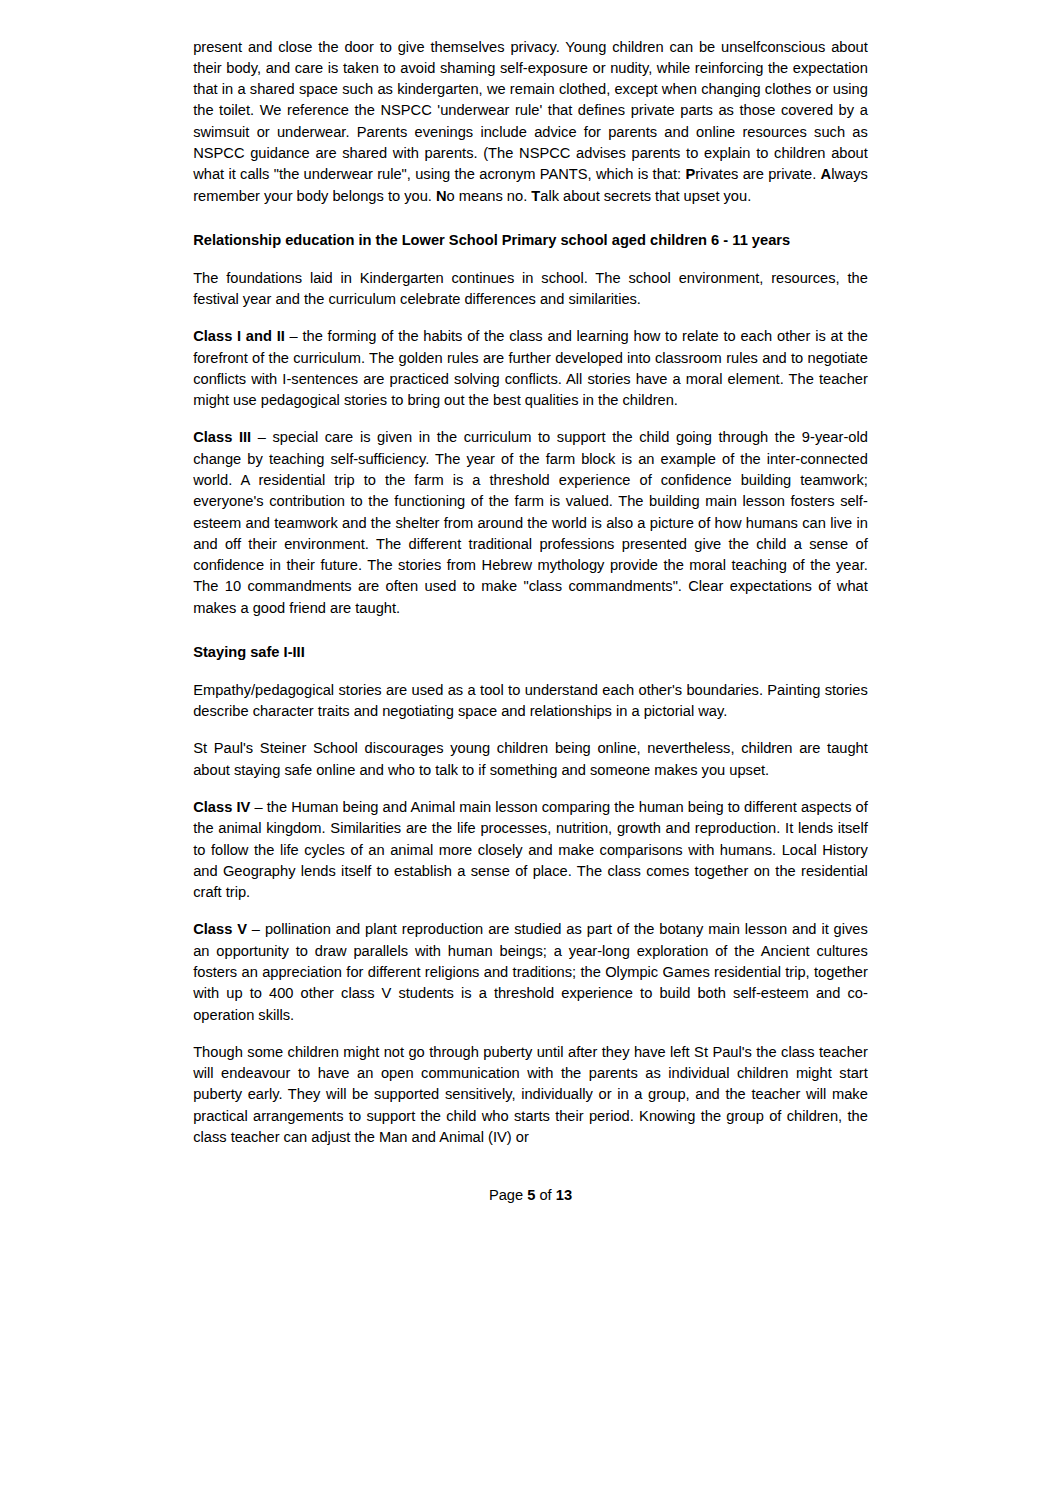present and close the door to give themselves privacy. Young children can be unselfconscious about their body, and care is taken to avoid shaming self-exposure or nudity, while reinforcing the expectation that in a shared space such as kindergarten, we remain clothed, except when changing clothes or using the toilet. We reference the NSPCC 'underwear rule' that defines private parts as those covered by a swimsuit or underwear. Parents evenings include advice for parents and online resources such as NSPCC guidance are shared with parents. (The NSPCC advises parents to explain to children about what it calls "the underwear rule", using the acronym PANTS, which is that: Privates are private. Always remember your body belongs to you. No means no. Talk about secrets that upset you.
Relationship education in the Lower School Primary school aged children 6 - 11 years
The foundations laid in Kindergarten continues in school. The school environment, resources, the festival year and the curriculum celebrate differences and similarities.
Class I and II – the forming of the habits of the class and learning how to relate to each other is at the forefront of the curriculum. The golden rules are further developed into classroom rules and to negotiate conflicts with I-sentences are practiced solving conflicts. All stories have a moral element. The teacher might use pedagogical stories to bring out the best qualities in the children.
Class III – special care is given in the curriculum to support the child going through the 9-year-old change by teaching self-sufficiency. The year of the farm block is an example of the inter-connected world. A residential trip to the farm is a threshold experience of confidence building teamwork; everyone's contribution to the functioning of the farm is valued. The building main lesson fosters self-esteem and teamwork and the shelter from around the world is also a picture of how humans can live in and off their environment. The different traditional professions presented give the child a sense of confidence in their future. The stories from Hebrew mythology provide the moral teaching of the year. The 10 commandments are often used to make "class commandments". Clear expectations of what makes a good friend are taught.
Staying safe I-III
Empathy/pedagogical stories are used as a tool to understand each other's boundaries. Painting stories describe character traits and negotiating space and relationships in a pictorial way.
St Paul's Steiner School discourages young children being online, nevertheless, children are taught about staying safe online and who to talk to if something and someone makes you upset.
Class IV – the Human being and Animal main lesson comparing the human being to different aspects of the animal kingdom. Similarities are the life processes, nutrition, growth and reproduction. It lends itself to follow the life cycles of an animal more closely and make comparisons with humans. Local History and Geography lends itself to establish a sense of place. The class comes together on the residential craft trip.
Class V – pollination and plant reproduction are studied as part of the botany main lesson and it gives an opportunity to draw parallels with human beings; a year-long exploration of the Ancient cultures fosters an appreciation for different religions and traditions; the Olympic Games residential trip, together with up to 400 other class V students is a threshold experience to build both self-esteem and co-operation skills.
Though some children might not go through puberty until after they have left St Paul's the class teacher will endeavour to have an open communication with the parents as individual children might start puberty early. They will be supported sensitively, individually or in a group, and the teacher will make practical arrangements to support the child who starts their period. Knowing the group of children, the class teacher can adjust the Man and Animal (IV) or
Page 5 of 13